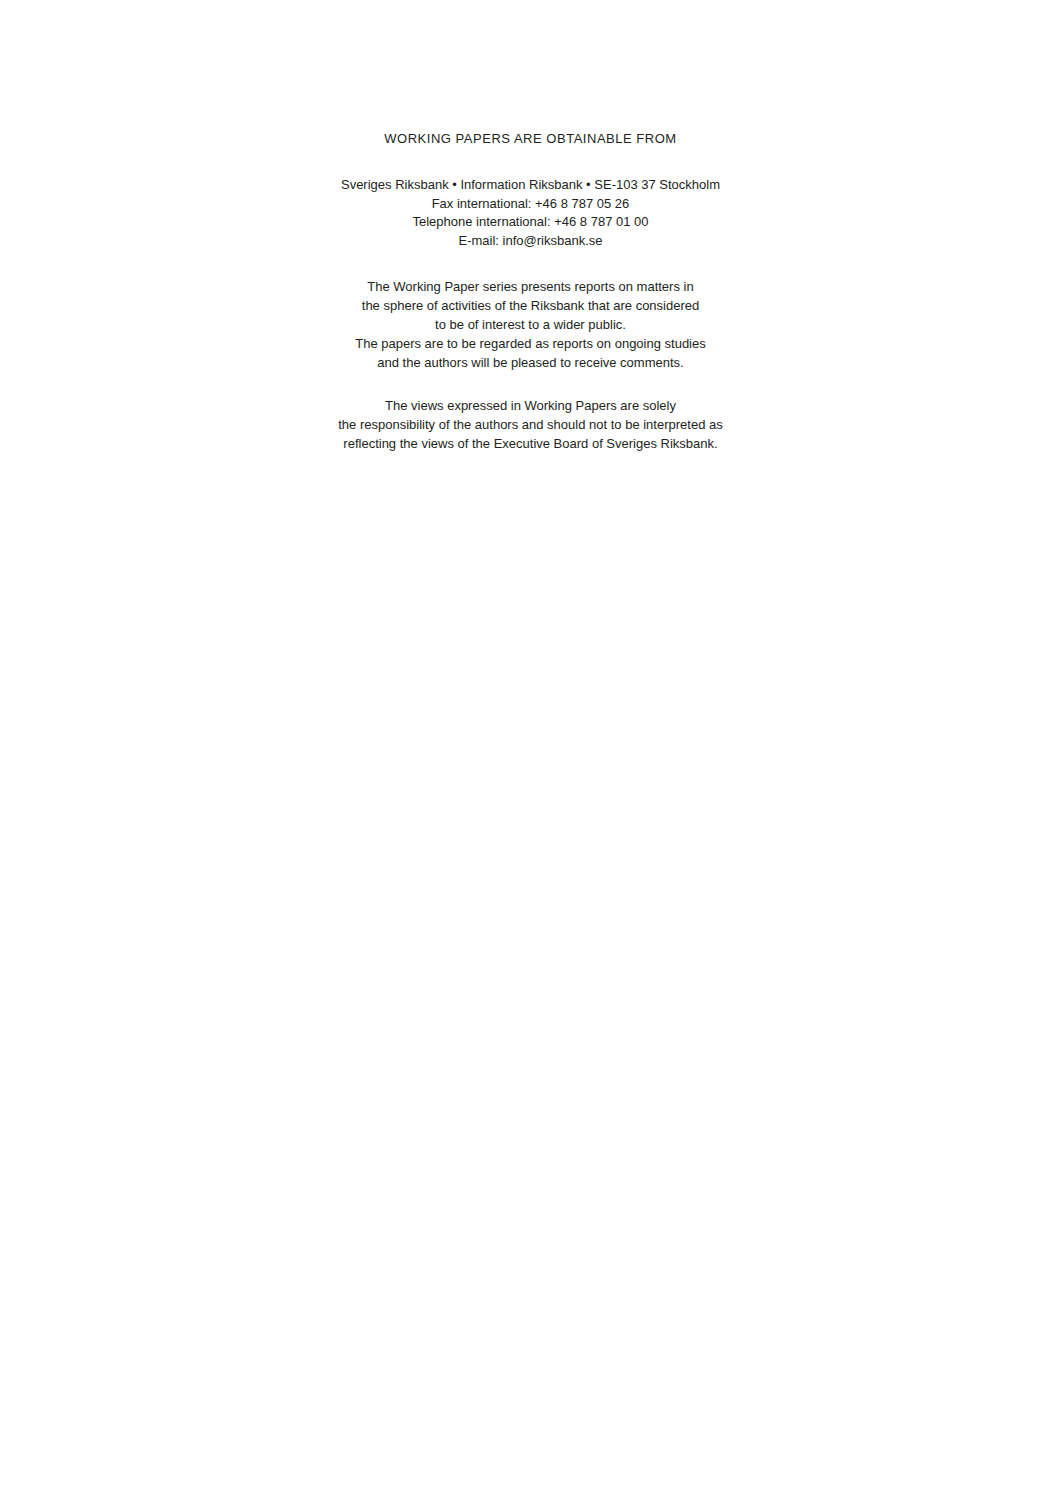Working papers are obtainable from
Sveriges Riksbank • Information Riksbank • SE-103 37 Stockholm
Fax international: +46 8 787 05 26
Telephone international: +46 8 787 01 00
E-mail: info@riksbank.se
The Working Paper series presents reports on matters in
the sphere of activities of the Riksbank that are considered
to be of interest to a wider public.
The papers are to be regarded as reports on ongoing studies
and the authors will be pleased to receive comments.
The views expressed in Working Papers are solely
the responsibility of the authors and should not to be interpreted as
reflecting the views of the Executive Board of Sveriges Riksbank.